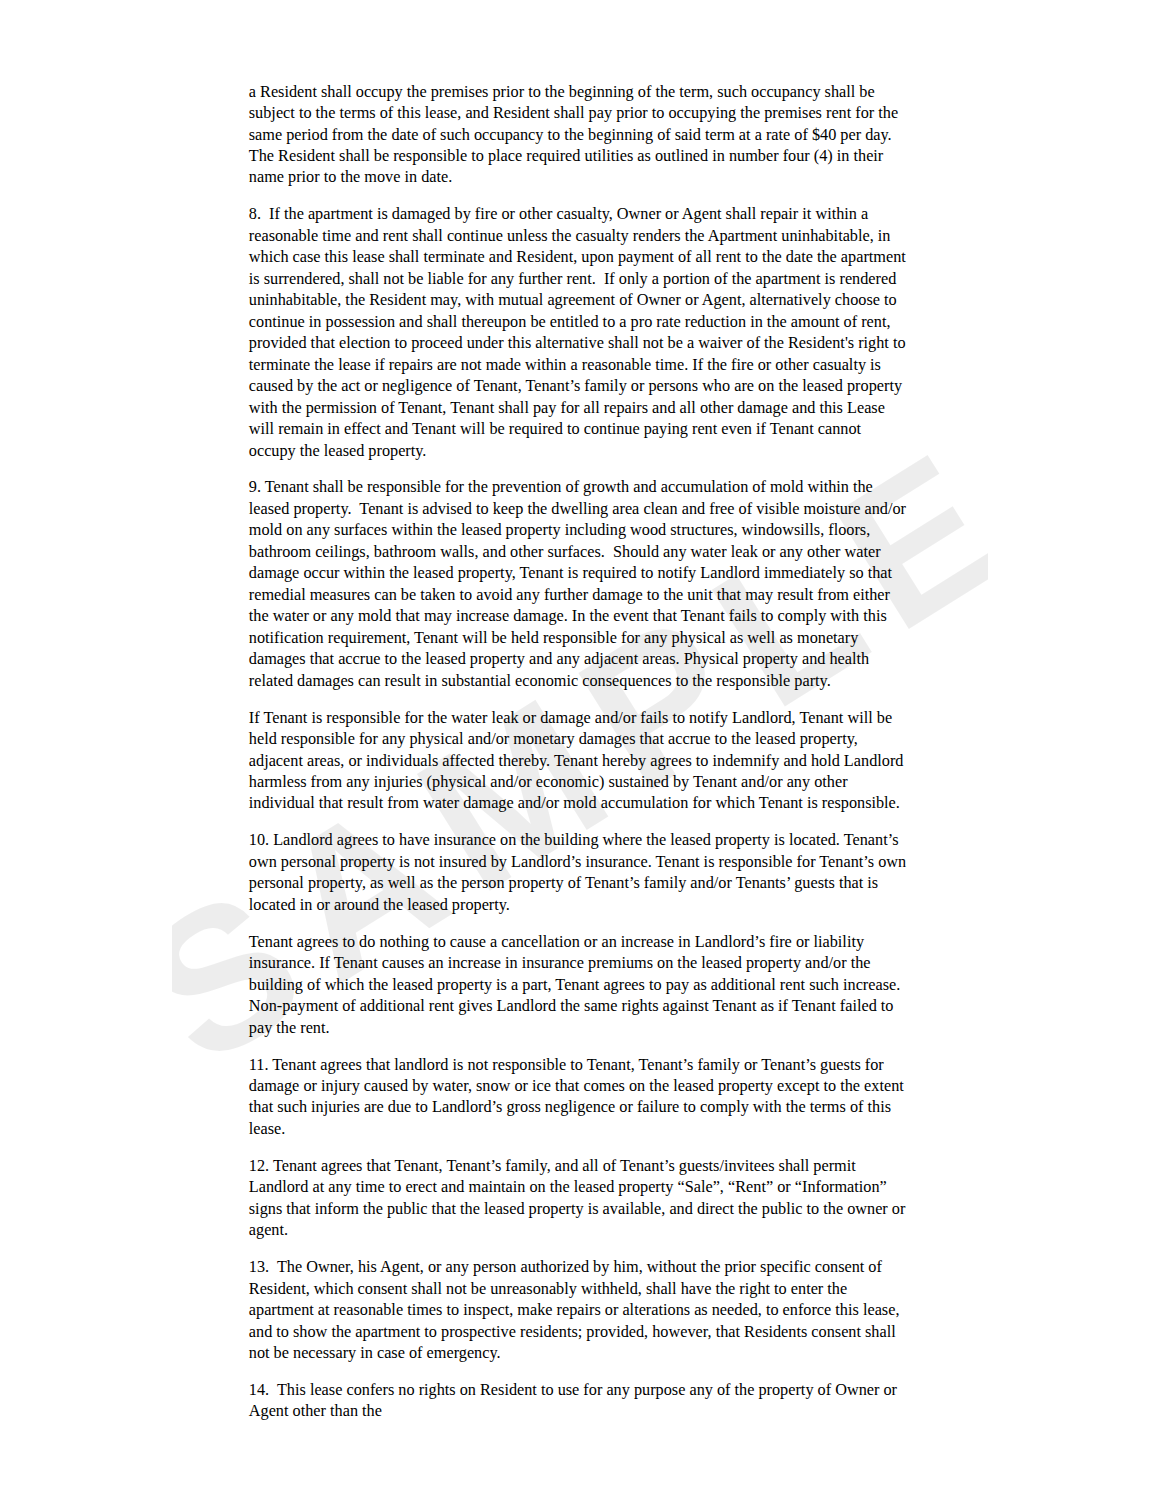SAMPLE
a Resident shall occupy the premises prior to the beginning of the term, such occupancy shall be subject to the terms of this lease, and Resident shall pay prior to occupying the premises rent for the same period from the date of such occupancy to the beginning of said term at a rate of $40 per day. The Resident shall be responsible to place required utilities as outlined in number four (4) in their name prior to the move in date.
8. If the apartment is damaged by fire or other casualty, Owner or Agent shall repair it within a reasonable time and rent shall continue unless the casualty renders the Apartment uninhabitable, in which case this lease shall terminate and Resident, upon payment of all rent to the date the apartment is surrendered, shall not be liable for any further rent. If only a portion of the apartment is rendered uninhabitable, the Resident may, with mutual agreement of Owner or Agent, alternatively choose to continue in possession and shall thereupon be entitled to a pro rate reduction in the amount of rent, provided that election to proceed under this alternative shall not be a waiver of the Resident's right to terminate the lease if repairs are not made within a reasonable time. If the fire or other casualty is caused by the act or negligence of Tenant, Tenant’s family or persons who are on the leased property with the permission of Tenant, Tenant shall pay for all repairs and all other damage and this Lease will remain in effect and Tenant will be required to continue paying rent even if Tenant cannot occupy the leased property.
9. Tenant shall be responsible for the prevention of growth and accumulation of mold within the leased property. Tenant is advised to keep the dwelling area clean and free of visible moisture and/or mold on any surfaces within the leased property including wood structures, windowsills, floors, bathroom ceilings, bathroom walls, and other surfaces. Should any water leak or any other water damage occur within the leased property, Tenant is required to notify Landlord immediately so that remedial measures can be taken to avoid any further damage to the unit that may result from either the water or any mold that may increase damage. In the event that Tenant fails to comply with this notification requirement, Tenant will be held responsible for any physical as well as monetary damages that accrue to the leased property and any adjacent areas. Physical property and health related damages can result in substantial economic consequences to the responsible party.
If Tenant is responsible for the water leak or damage and/or fails to notify Landlord, Tenant will be held responsible for any physical and/or monetary damages that accrue to the leased property, adjacent areas, or individuals affected thereby. Tenant hereby agrees to indemnify and hold Landlord harmless from any injuries (physical and/or economic) sustained by Tenant and/or any other individual that result from water damage and/or mold accumulation for which Tenant is responsible.
10. Landlord agrees to have insurance on the building where the leased property is located. Tenant’s own personal property is not insured by Landlord’s insurance. Tenant is responsible for Tenant’s own personal property, as well as the person property of Tenant’s family and/or Tenants’ guests that is located in or around the leased property.
Tenant agrees to do nothing to cause a cancellation or an increase in Landlord’s fire or liability insurance. If Tenant causes an increase in insurance premiums on the leased property and/or the building of which the leased property is a part, Tenant agrees to pay as additional rent such increase. Non-payment of additional rent gives Landlord the same rights against Tenant as if Tenant failed to pay the rent.
11. Tenant agrees that landlord is not responsible to Tenant, Tenant’s family or Tenant’s guests for damage or injury caused by water, snow or ice that comes on the leased property except to the extent that such injuries are due to Landlord’s gross negligence or failure to comply with the terms of this lease.
12. Tenant agrees that Tenant, Tenant’s family, and all of Tenant’s guests/invitees shall permit Landlord at any time to erect and maintain on the leased property “Sale”, “Rent” or “Information” signs that inform the public that the leased property is available, and direct the public to the owner or agent.
13. The Owner, his Agent, or any person authorized by him, without the prior specific consent of Resident, which consent shall not be unreasonably withheld, shall have the right to enter the apartment at reasonable times to inspect, make repairs or alterations as needed, to enforce this lease, and to show the apartment to prospective residents; provided, however, that Residents consent shall not be necessary in case of emergency.
14. This lease confers no rights on Resident to use for any purpose any of the property of Owner or Agent other than the